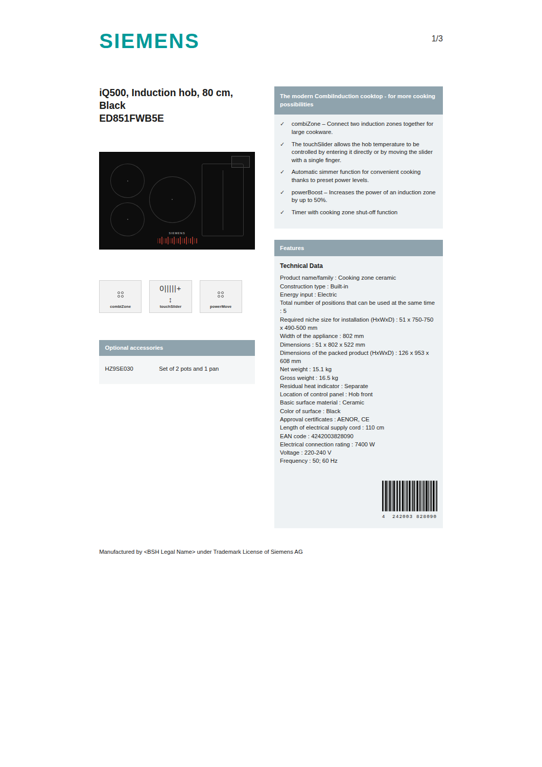SIEMENS
1/3
iQ500, Induction hob, 80 cm, Black
ED851FWB5E
SIEMENS
combiZone
0|||||+
↕
touchSlider
powerMove
Optional accessories
| HZ9SE030 | Set of 2 pots and 1 pan |
The modern CombiInduction cooktop - for more cooking possibilities
combiZone – Connect two induction zones together for large cookware.
The touchSlider allows the hob temperature to be controlled by entering it directly or by moving the slider with a single finger.
Automatic simmer function for convenient cooking thanks to preset power levels.
powerBoost – Increases the power of an induction zone by up to 50%.
Timer with cooking zone shut-off function
Features
Technical Data
Product name/family : Cooking zone ceramic
Construction type : Built-in
Energy input : Electric
Total number of positions that can be used at the same time : 5
Required niche size for installation (HxWxD) : 51 x 750-750 x 490-500 mm
Width of the appliance : 802 mm
Dimensions : 51 x 802 x 522 mm
Dimensions of the packed product (HxWxD) : 126 x 953 x 608 mm
Net weight : 15.1 kg
Gross weight : 16.5 kg
Residual heat indicator : Separate
Location of control panel : Hob front
Basic surface material : Ceramic
Color of surface : Black
Approval certificates : AENOR, CE
Length of electrical supply cord : 110 cm
EAN code : 4242003828090
Electrical connection rating : 7400 W
Voltage : 220-240 V
Frequency : 50; 60 Hz
4 242003 828090
Manufactured by <BSH Legal Name> under Trademark License of Siemens AG